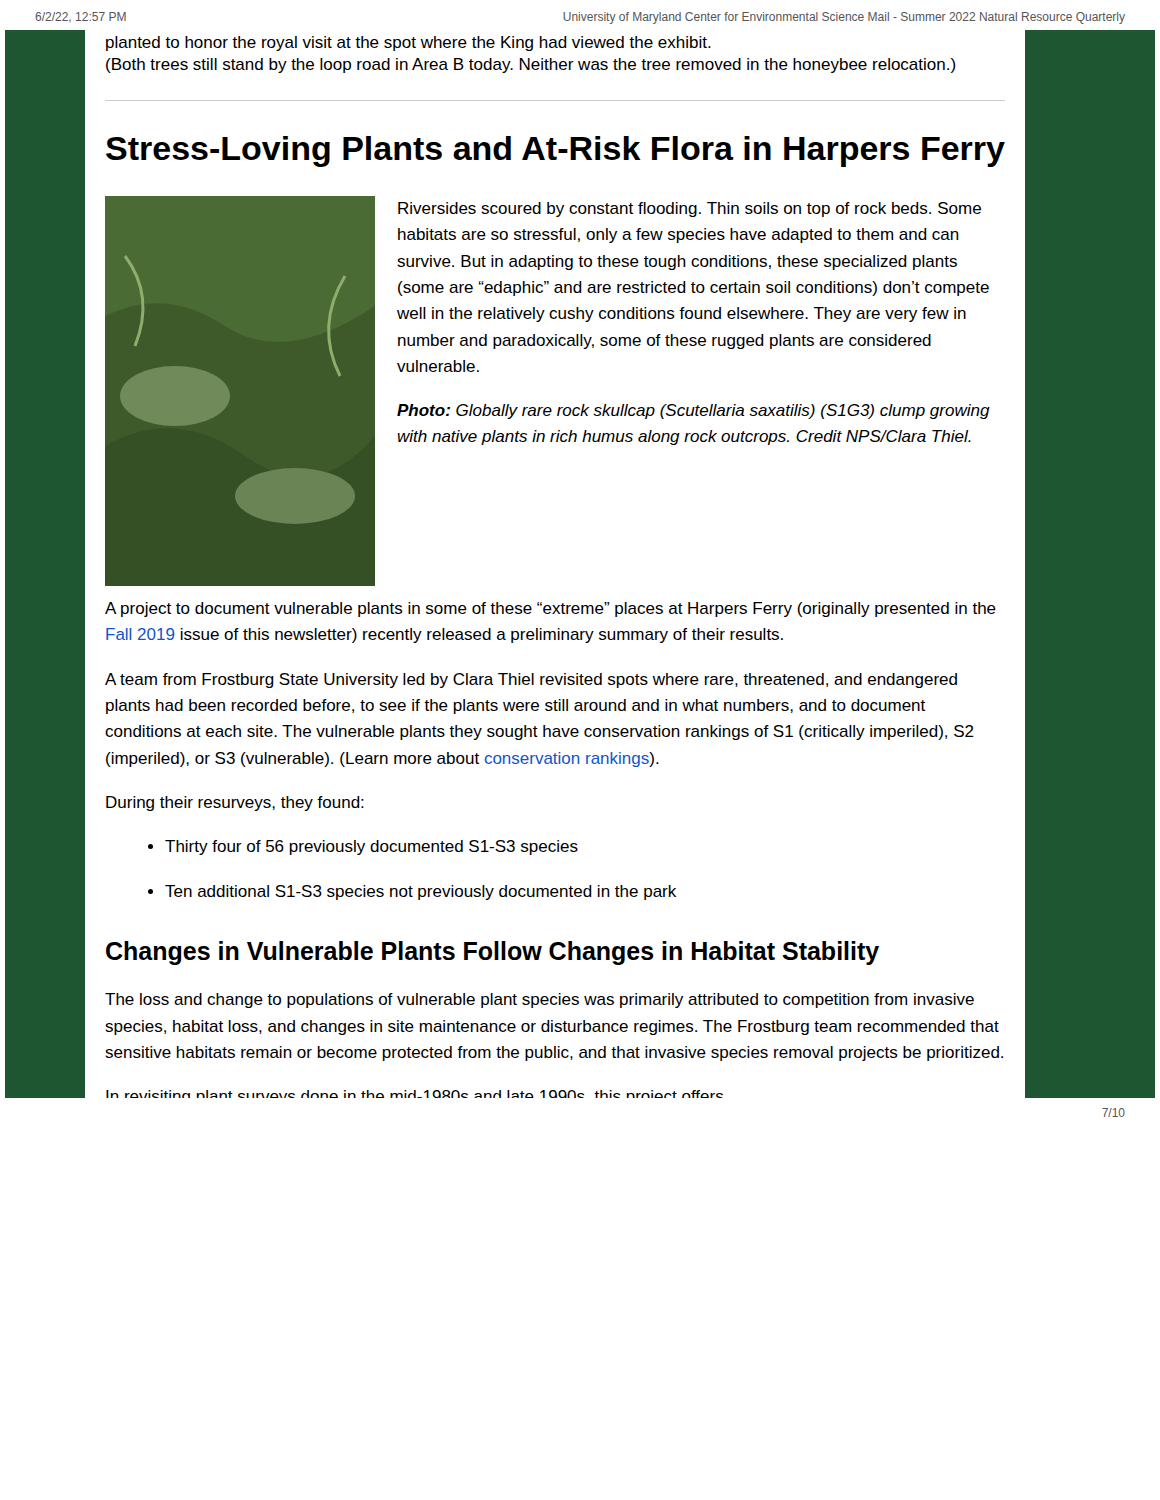6/2/22, 12:57 PM University of Maryland Center for Environmental Science Mail - Summer 2022 Natural Resource Quarterly
planted to honor the royal visit at the spot where the King had viewed the exhibit.
(Both trees still stand by the loop road in Area B today. Neither was the tree removed in the honeybee relocation.)
Stress-Loving Plants and At-Risk Flora in Harpers Ferry
Riversides scoured by constant flooding. Thin soils on top of rock beds. Some habitats are so stressful, only a few species have adapted to them and can survive. But in adapting to these tough conditions, these specialized plants (some are “edaphic” and are restricted to certain soil conditions) don’t compete well in the relatively cushy conditions found elsewhere. They are very few in number and paradoxically, some of these rugged plants are considered vulnerable.
Photo: Globally rare rock skullcap (Scutellaria saxatilis) (S1G3) clump growing with native plants in rich humus along rock outcrops. Credit NPS/Clara Thiel.
A project to document vulnerable plants in some of these “extreme” places at Harpers Ferry (originally presented in the Fall 2019 issue of this newsletter) recently released a preliminary summary of their results.
A team from Frostburg State University led by Clara Thiel revisited spots where rare, threatened, and endangered plants had been recorded before, to see if the plants were still around and in what numbers, and to document conditions at each site. The vulnerable plants they sought have conservation rankings of S1 (critically imperiled), S2 (imperiled), or S3 (vulnerable). (Learn more about conservation rankings).
During their resurveys, they found:
Thirty four of 56 previously documented S1-S3 species
Ten additional S1-S3 species not previously documented in the park
Changes in Vulnerable Plants Follow Changes in Habitat Stability
The loss and change to populations of vulnerable plant species was primarily attributed to competition from invasive species, habitat loss, and changes in site maintenance or disturbance regimes. The Frostburg team recommended that sensitive habitats remain or become protected from the public, and that invasive species removal projects be prioritized.
In revisiting plant surveys done in the mid-1980s and late 1990s, this project offers
7/10